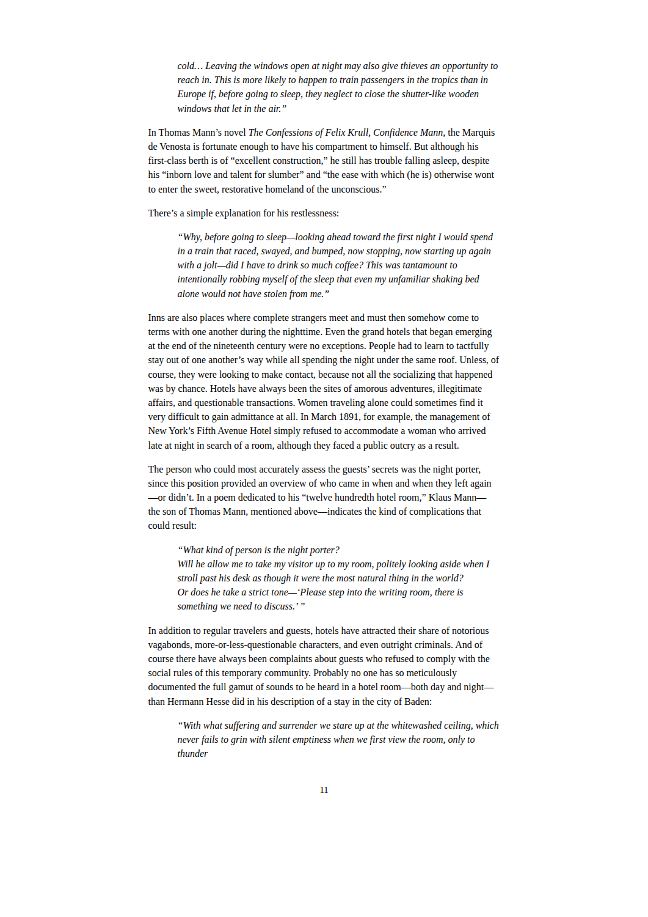cold… Leaving the windows open at night may also give thieves an opportunity to reach in. This is more likely to happen to train passengers in the tropics than in Europe if, before going to sleep, they neglect to close the shutter-like wooden windows that let in the air.”
In Thomas Mann’s novel The Confessions of Felix Krull, Confidence Mann, the Marquis de Venosta is fortunate enough to have his compartment to himself. But although his first-class berth is of “excellent construction,” he still has trouble falling asleep, despite his “inborn love and talent for slumber” and “the ease with which (he is) otherwise wont to enter the sweet, restorative homeland of the unconscious.”
There’s a simple explanation for his restlessness:
“Why, before going to sleep—looking ahead toward the first night I would spend in a train that raced, swayed, and bumped, now stopping, now starting up again with a jolt—did I have to drink so much coffee? This was tantamount to intentionally robbing myself of the sleep that even my unfamiliar shaking bed alone would not have stolen from me.”
Inns are also places where complete strangers meet and must then somehow come to terms with one another during the nighttime. Even the grand hotels that began emerging at the end of the nineteenth century were no exceptions. People had to learn to tactfully stay out of one another’s way while all spending the night under the same roof. Unless, of course, they were looking to make contact, because not all the socializing that happened was by chance. Hotels have always been the sites of amorous adventures, illegitimate affairs, and questionable transactions. Women traveling alone could sometimes find it very difficult to gain admittance at all. In March 1891, for example, the management of New York’s Fifth Avenue Hotel simply refused to accommodate a woman who arrived late at night in search of a room, although they faced a public outcry as a result.
The person who could most accurately assess the guests’ secrets was the night porter, since this position provided an overview of who came in when and when they left again—or didn’t. In a poem dedicated to his “twelve hundredth hotel room,” Klaus Mann— the son of Thomas Mann, mentioned above—indicates the kind of complications that could result:
“What kind of person is the night porter?
Will he allow me to take my visitor up to my room, politely looking aside when I stroll past his desk as though it were the most natural thing in the world?
Or does he take a strict tone—‘Please step into the writing room, there is something we need to discuss.’ ”
In addition to regular travelers and guests, hotels have attracted their share of notorious vagabonds, more-or-less-questionable characters, and even outright criminals. And of course there have always been complaints about guests who refused to comply with the social rules of this temporary community. Probably no one has so meticulously documented the full gamut of sounds to be heard in a hotel room—both day and night—than Hermann Hesse did in his description of a stay in the city of Baden:
“With what suffering and surrender we stare up at the whitewashed ceiling, which never fails to grin with silent emptiness when we first view the room, only to thunder
11